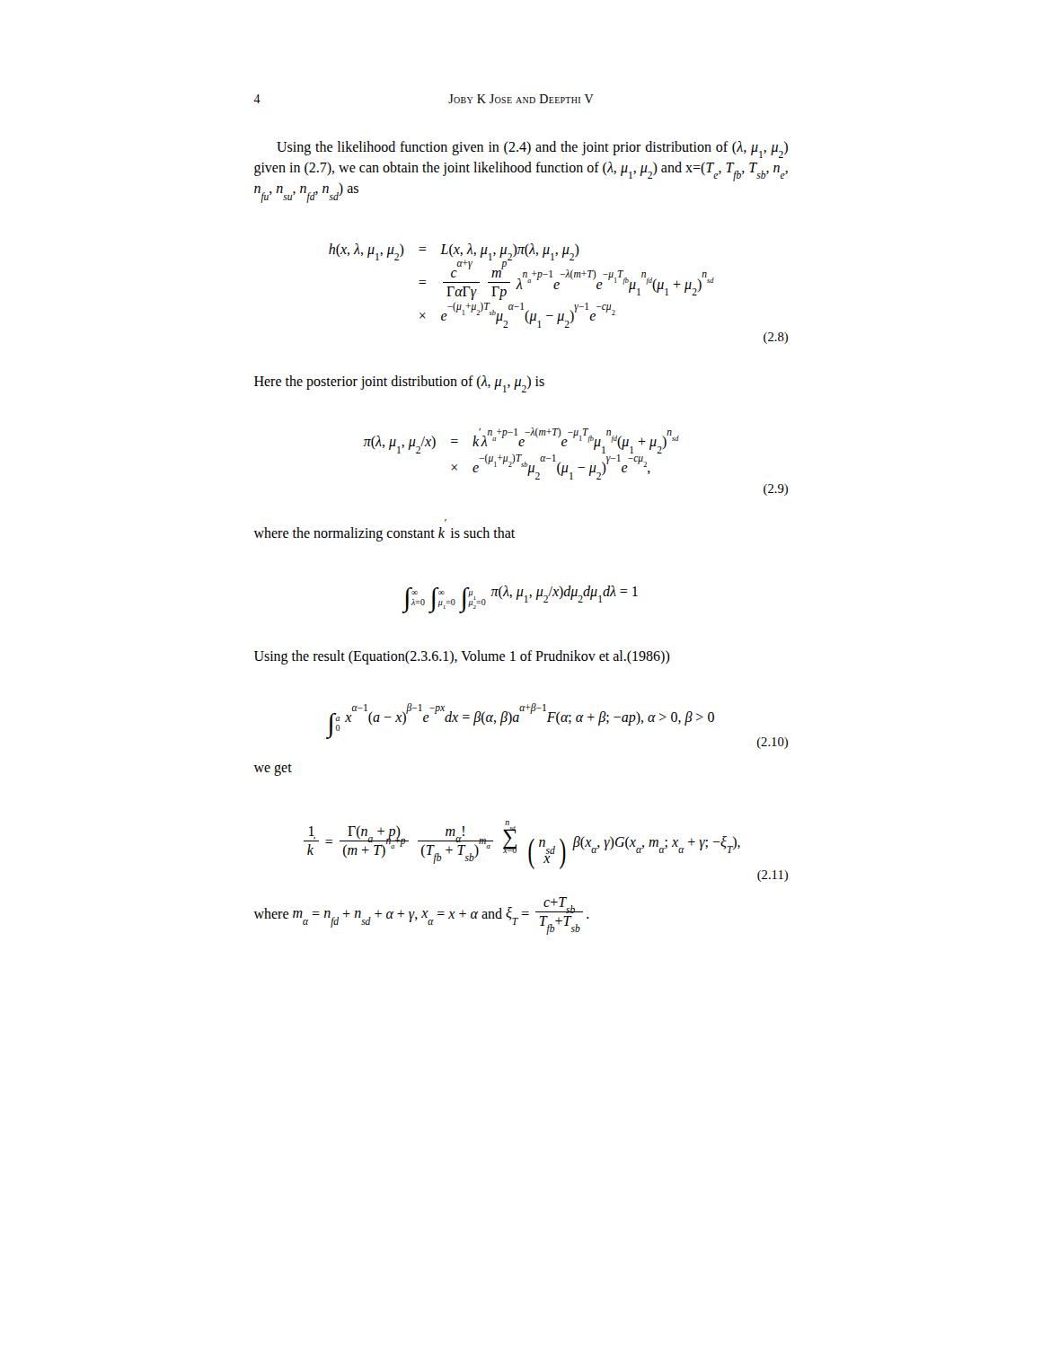4 Joby K Jose and Deepthi V
Using the likelihood function given in (2.4) and the joint prior distribution of (λ, μ1, μ2) given in (2.7), we can obtain the joint likelihood function of (λ, μ1, μ2) and x=(Te, Tfb, Tsb, ne, nfu, nsu, nfd, nsd) as
| h ( x , λ , μ 1 , μ 2 ) | = | L ( x , λ , μ 1 , μ 2 ) π ( λ , μ 1 , μ 2 ) |
| | = | c α + γ Γ α Γ γ m p Γ p λ n a + p −1 e − λ ( m + T ) e − μ 1 T fb μ 1 n fd ( μ 1 + μ 2 ) n sd |
| | × | e −( μ 1 + μ 2 ) T sb μ 2 α −1 ( μ 1 − μ 2 ) γ −1 e − cμ 2 |
(2.8)
Here the posterior joint distribution of (λ, μ1, μ2) is
| π ( λ , μ 1 , μ 2 / x ) | = | k ′ λ n a + p −1 e − λ ( m + T ) e − μ 1 T fb μ 1 n fd ( μ 1 + μ 2 ) n sd |
| | × | e −( μ 1 + μ 2 ) T sb μ 2 α −1 ( μ 1 − μ 2 ) γ −1 e − cμ 2 , |
(2.9)
where the normalizing constant k′ is such that
∫∞λ=0 ∫∞μ1=0 ∫μ1 μ2=0 π(λ, μ1, μ2/x)dμ2dμ1dλ = 1
Using the result (Equation(2.3.6.1), Volume 1 of Prudnikov et al.(1986))
∫a 0 xα−1(a − x)β−1e−pxdx = β(α, β)aα+β−1F(α; α + β; −ap), α > 0, β > 0
(2.10)
we get
1 k′ = Γ(na + p)(m + T)na+p mα!(Tfb + Tsb)mα nsd∑x=0 (nsd x) β(xα, γ)G(xα, mα; xα + γ; −ξT),
(2.11)
where mα = nfd + nsd + α + γ, xα = x + α and ξT = c+Tsb Tfb+Tsb.